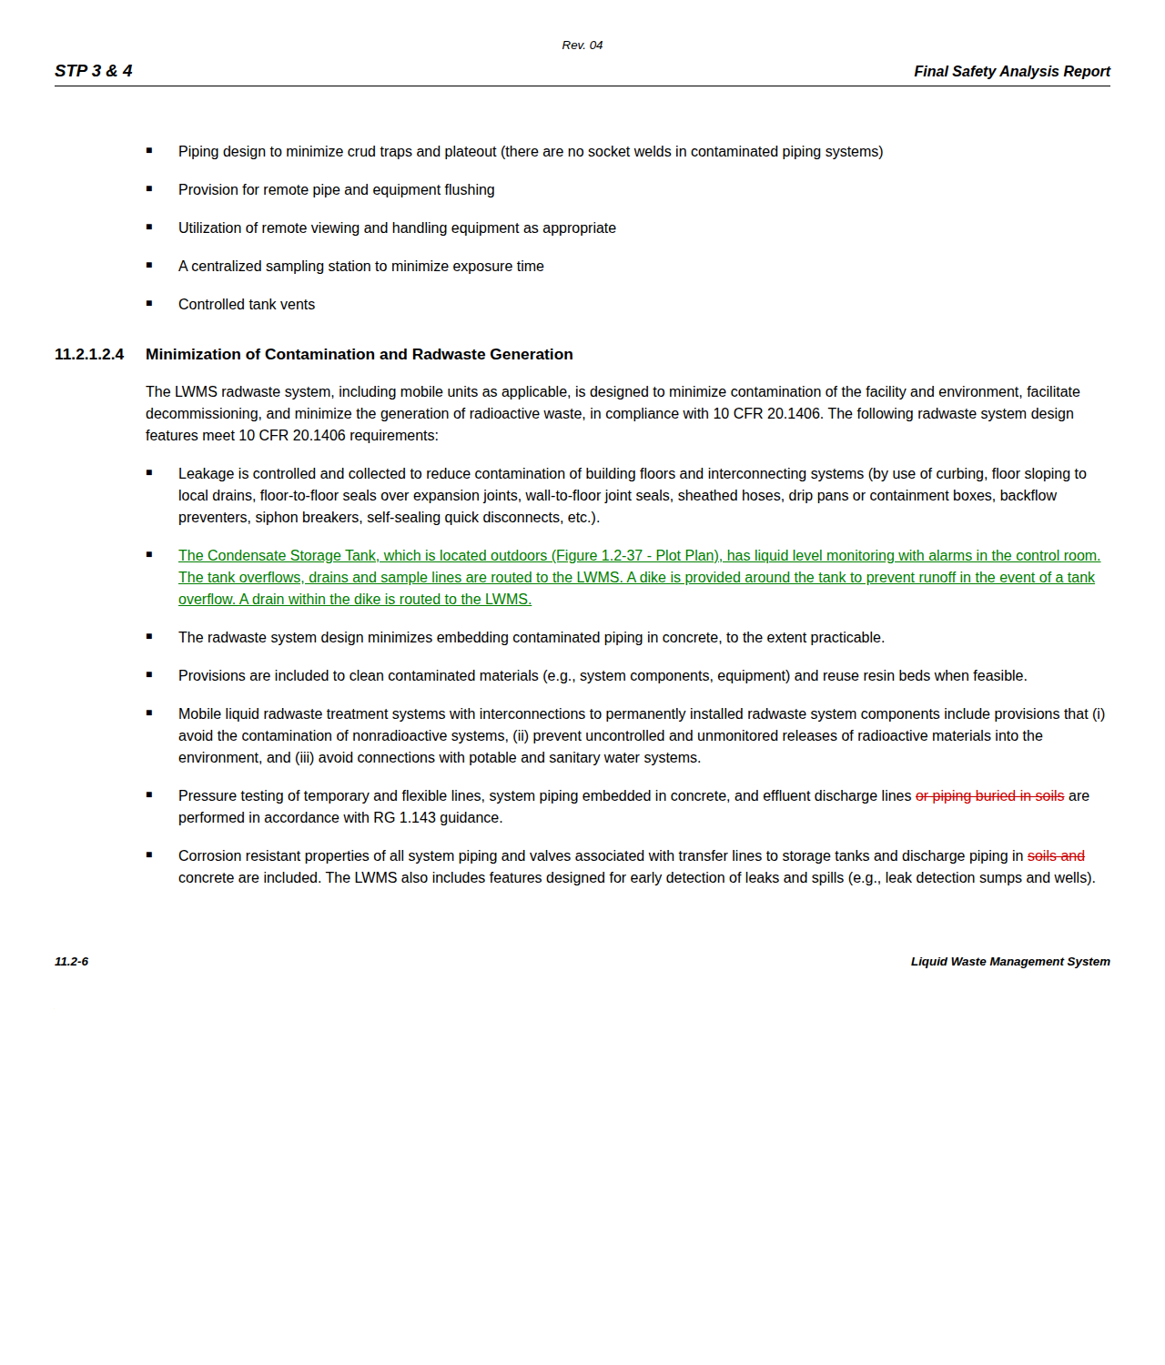Rev. 04
STP 3 & 4
Final Safety Analysis Report
Piping design to minimize crud traps and plateout (there are no socket welds in contaminated piping systems)
Provision for remote pipe and equipment flushing
Utilization of remote viewing and handling equipment as appropriate
A centralized sampling station to minimize exposure time
Controlled tank vents
11.2.1.2.4 Minimization of Contamination and Radwaste Generation
The LWMS radwaste system, including mobile units as applicable, is designed to minimize contamination of the facility and environment, facilitate decommissioning, and minimize the generation of radioactive waste, in compliance with 10 CFR 20.1406. The following radwaste system design features meet 10 CFR 20.1406 requirements:
Leakage is controlled and collected to reduce contamination of building floors and interconnecting systems (by use of curbing, floor sloping to local drains, floor-to-floor seals over expansion joints, wall-to-floor joint seals, sheathed hoses, drip pans or containment boxes, backflow preventers, siphon breakers, self-sealing quick disconnects, etc.).
The Condensate Storage Tank, which is located outdoors (Figure 1.2-37 - Plot Plan), has liquid level monitoring with alarms in the control room. The tank overflows, drains and sample lines are routed to the LWMS. A dike is provided around the tank to prevent runoff in the event of a tank overflow. A drain within the dike is routed to the LWMS.
The radwaste system design minimizes embedding contaminated piping in concrete, to the extent practicable.
Provisions are included to clean contaminated materials (e.g., system components, equipment) and reuse resin beds when feasible.
Mobile liquid radwaste treatment systems with interconnections to permanently installed radwaste system components include provisions that (i) avoid the contamination of nonradioactive systems, (ii) prevent uncontrolled and unmonitored releases of radioactive materials into the environment, and (iii) avoid connections with potable and sanitary water systems.
Pressure testing of temporary and flexible lines, system piping embedded in concrete, and effluent discharge lines or piping buried in soils are performed in accordance with RG 1.143 guidance.
Corrosion resistant properties of all system piping and valves associated with transfer lines to storage tanks and discharge piping in soils and concrete are included. The LWMS also includes features designed for early detection of leaks and spills (e.g., leak detection sumps and wells).
11.2-6
Liquid Waste Management System